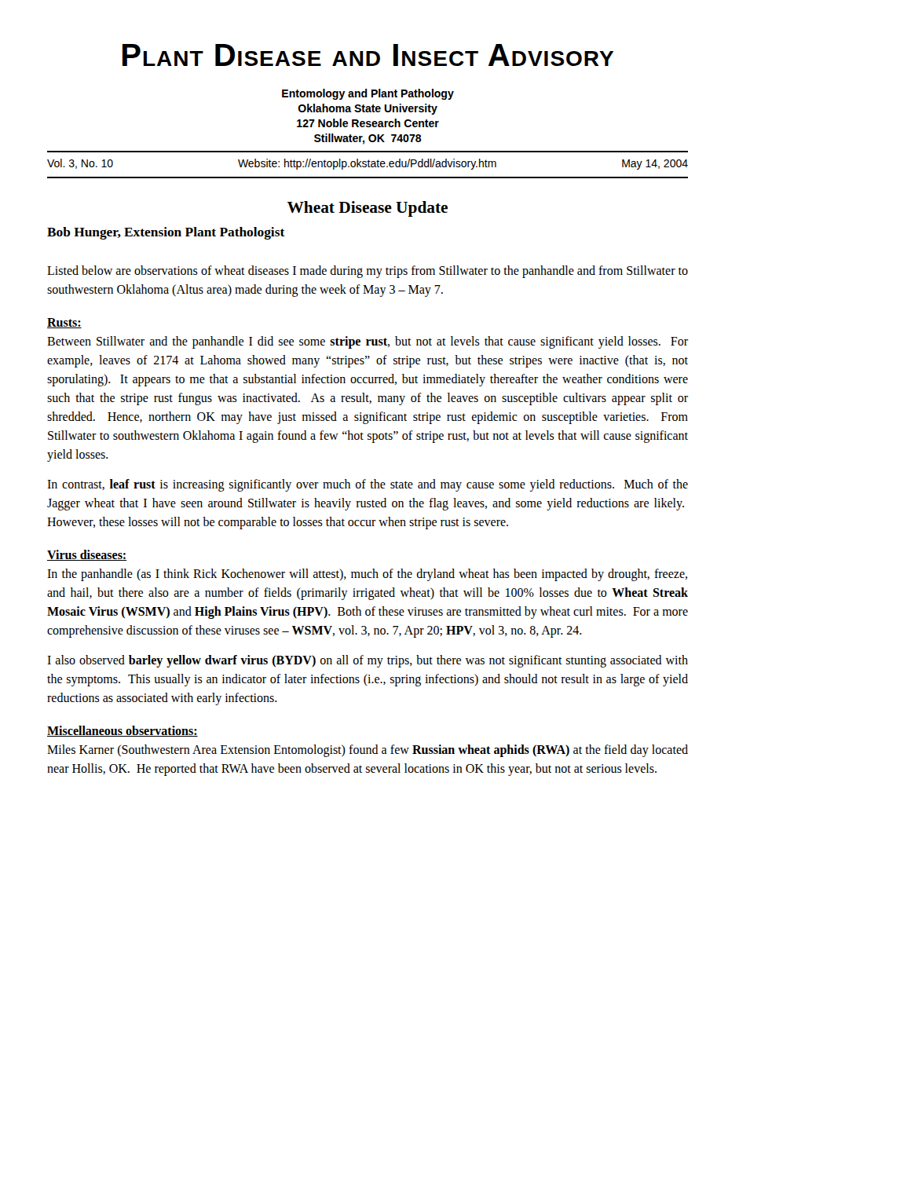Plant Disease and Insect Advisory
| | Entomology and Plant Pathology Oklahoma State University 127 Noble Research Center Stillwater, OK 74078 | |
Vol. 3, No. 10 Website: http://entoplp.okstate.edu/Pddl/advisory.htm May 14, 2004
Wheat Disease Update
Bob Hunger, Extension Plant Pathologist
Listed below are observations of wheat diseases I made during my trips from Stillwater to the panhandle and from Stillwater to southwestern Oklahoma (Altus area) made during the week of May 3 – May 7.
Rusts:
Between Stillwater and the panhandle I did see some stripe rust, but not at levels that cause significant yield losses. For example, leaves of 2174 at Lahoma showed many “stripes” of stripe rust, but these stripes were inactive (that is, not sporulating). It appears to me that a substantial infection occurred, but immediately thereafter the weather conditions were such that the stripe rust fungus was inactivated. As a result, many of the leaves on susceptible cultivars appear split or shredded. Hence, northern OK may have just missed a significant stripe rust epidemic on susceptible varieties. From Stillwater to southwestern Oklahoma I again found a few “hot spots” of stripe rust, but not at levels that will cause significant yield losses.
In contrast, leaf rust is increasing significantly over much of the state and may cause some yield reductions. Much of the Jagger wheat that I have seen around Stillwater is heavily rusted on the flag leaves, and some yield reductions are likely. However, these losses will not be comparable to losses that occur when stripe rust is severe.
Virus diseases:
In the panhandle (as I think Rick Kochenower will attest), much of the dryland wheat has been impacted by drought, freeze, and hail, but there also are a number of fields (primarily irrigated wheat) that will be 100% losses due to Wheat Streak Mosaic Virus (WSMV) and High Plains Virus (HPV). Both of these viruses are transmitted by wheat curl mites. For a more comprehensive discussion of these viruses see – WSMV, vol. 3, no. 7, Apr 20; HPV, vol 3, no. 8, Apr. 24.
I also observed barley yellow dwarf virus (BYDV) on all of my trips, but there was not significant stunting associated with the symptoms. This usually is an indicator of later infections (i.e., spring infections) and should not result in as large of yield reductions as associated with early infections.
Miscellaneous observations:
Miles Karner (Southwestern Area Extension Entomologist) found a few Russian wheat aphids (RWA) at the field day located near Hollis, OK. He reported that RWA have been observed at several locations in OK this year, but not at serious levels.